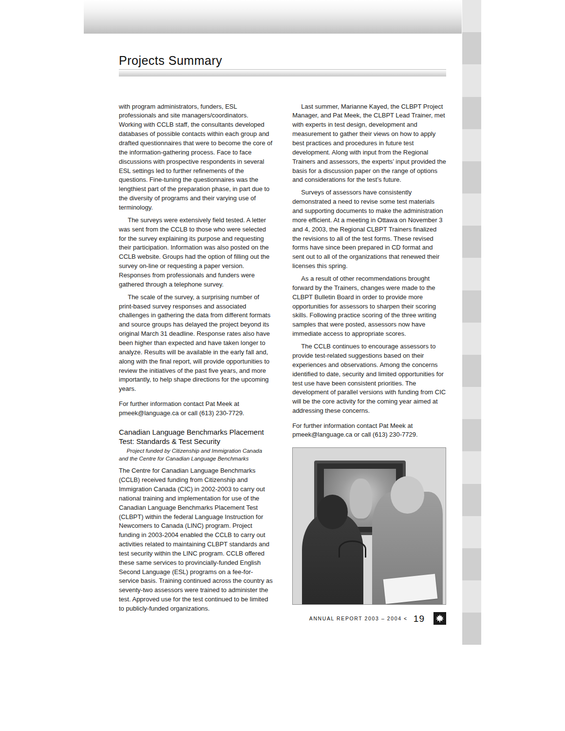Projects Summary
with program administrators, funders, ESL professionals and site managers/coordinators. Working with CCLB staff, the consultants developed databases of possible contacts within each group and drafted questionnaires that were to become the core of the information-gathering process. Face to face discussions with prospective respondents in several ESL settings led to further refinements of the questions. Fine-tuning the questionnaires was the lengthiest part of the preparation phase, in part due to the diversity of programs and their varying use of terminology.
The surveys were extensively field tested. A letter was sent from the CCLB to those who were selected for the survey explaining its purpose and requesting their participation. Information was also posted on the CCLB website. Groups had the option of filling out the survey on-line or requesting a paper version. Responses from professionals and funders were gathered through a telephone survey.
The scale of the survey, a surprising number of print-based survey responses and associated challenges in gathering the data from different formats and source groups has delayed the project beyond its original March 31 deadline. Response rates also have been higher than expected and have taken longer to analyze. Results will be available in the early fall and, along with the final report, will provide opportunities to review the initiatives of the past five years, and more importantly, to help shape directions for the upcoming years.
For further information contact Pat Meek at pmeek@language.ca or call (613) 230-7729.
Canadian Language Benchmarks Placement Test: Standards & Test Security
Project funded by Citizenship and Immigration Canada and the Centre for Canadian Language Benchmarks
The Centre for Canadian Language Benchmarks (CCLB) received funding from Citizenship and Immigration Canada (CIC) in 2002-2003 to carry out national training and implementation for use of the Canadian Language Benchmarks Placement Test (CLBPT) within the federal Language Instruction for Newcomers to Canada (LINC) program. Project funding in 2003-2004 enabled the CCLB to carry out activities related to maintaining CLBPT standards and test security within the LINC program. CCLB offered these same services to provincially-funded English Second Language (ESL) programs on a fee-for-service basis. Training continued across the country as seventy-two assessors were trained to administer the test. Approved use for the test continued to be limited to publicly-funded organizations.
Last summer, Marianne Kayed, the CLBPT Project Manager, and Pat Meek, the CLBPT Lead Trainer, met with experts in test design, development and measurement to gather their views on how to apply best practices and procedures in future test development. Along with input from the Regional Trainers and assessors, the experts’ input provided the basis for a discussion paper on the range of options and considerations for the test’s future.
Surveys of assessors have consistently demonstrated a need to revise some test materials and supporting documents to make the administration more efficient. At a meeting in Ottawa on November 3 and 4, 2003, the Regional CLBPT Trainers finalized the revisions to all of the test forms. These revised forms have since been prepared in CD format and sent out to all of the organizations that renewed their licenses this spring.
As a result of other recommendations brought forward by the Trainers, changes were made to the CLBPT Bulletin Board in order to provide more opportunities for assessors to sharpen their scoring skills. Following practice scoring of the three writing samples that were posted, assessors now have immediate access to appropriate scores.
The CCLB continues to encourage assessors to provide test-related suggestions based on their experiences and observations. Among the concerns identified to date, security and limited opportunities for test use have been consistent priorities. The development of parallel versions with funding from CIC will be the core activity for the coming year aimed at addressing these concerns.
For further information contact Pat Meek at pmeek@language.ca or call (613) 230-7729.
annual report 2003 – 2004 < 19